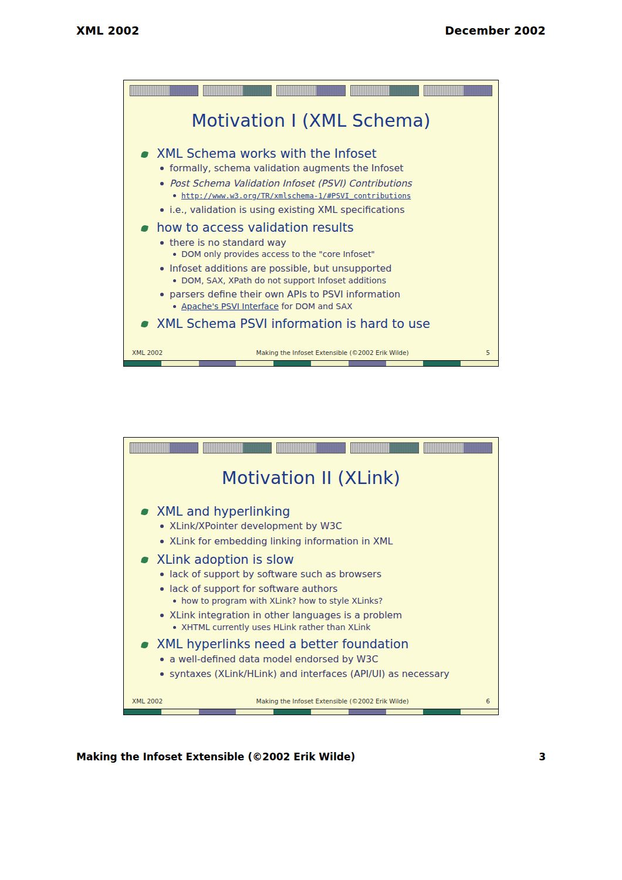XML 2002 December 2002
Motivation I (XML Schema)
XML Schema works with the Infoset
formally, schema validation augments the Infoset
Post Schema Validation Infoset (PSVI) Contributions
http://www.w3.org/TR/xmlschema-1/#PSVI_contributions
i.e., validation is using existing XML specifications
how to access validation results
there is no standard way
DOM only provides access to the "core Infoset"
Infoset additions are possible, but unsupported
DOM, SAX, XPath do not support Infoset additions
parsers define their own APIs to PSVI information
Apache's PSVI Interface for DOM and SAX
XML Schema PSVI information is hard to use
XML 2002 Making the Infoset Extensible (©2002 Erik Wilde) 5
Motivation II (XLink)
XML and hyperlinking
XLink/XPointer development by W3C
XLink for embedding linking information in XML
XLink adoption is slow
lack of support by software such as browsers
lack of support for software authors
how to program with XLink? how to style XLinks?
XLink integration in other languages is a problem
XHTML currently uses HLink rather than XLink
XML hyperlinks need a better foundation
a well-defined data model endorsed by W3C
syntaxes (XLink/HLink) and interfaces (API/UI) as necessary
XML 2002 Making the Infoset Extensible (©2002 Erik Wilde) 6
Making the Infoset Extensible (©2002 Erik Wilde) 3